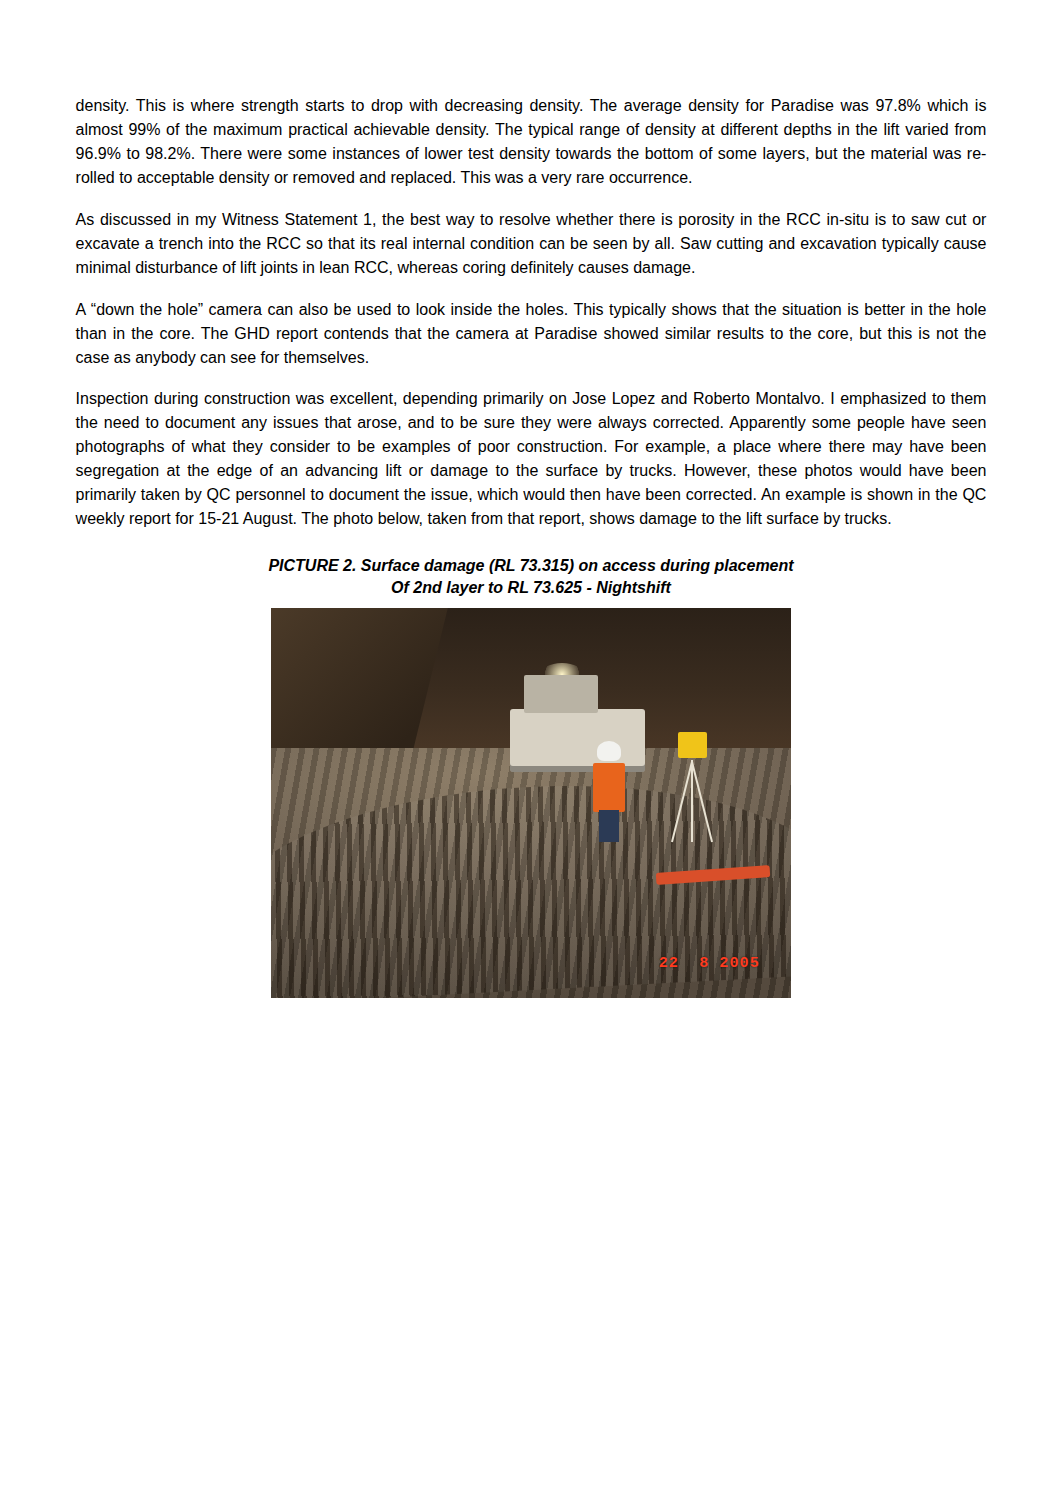density. This is where strength starts to drop with decreasing density. The average density for Paradise was 97.8% which is almost 99% of the maximum practical achievable density. The typical range of density at different depths in the lift varied from 96.9% to 98.2%. There were some instances of lower test density towards the bottom of some layers, but the material was re-rolled to acceptable density or removed and replaced. This was a very rare occurrence.
As discussed in my Witness Statement 1, the best way to resolve whether there is porosity in the RCC in-situ is to saw cut or excavate a trench into the RCC so that its real internal condition can be seen by all. Saw cutting and excavation typically cause minimal disturbance of lift joints in lean RCC, whereas coring definitely causes damage.
A “down the hole” camera can also be used to look inside the holes. This typically shows that the situation is better in the hole than in the core. The GHD report contends that the camera at Paradise showed similar results to the core, but this is not the case as anybody can see for themselves.
Inspection during construction was excellent, depending primarily on Jose Lopez and Roberto Montalvo. I emphasized to them the need to document any issues that arose, and to be sure they were always corrected. Apparently some people have seen photographs of what they consider to be examples of poor construction. For example, a place where there may have been segregation at the edge of an advancing lift or damage to the surface by trucks. However, these photos would have been primarily taken by QC personnel to document the issue, which would then have been corrected. An example is shown in the QC weekly report for 15-21 August. The photo below, taken from that report, shows damage to the lift surface by trucks.
PICTURE 2. Surface damage (RL 73.315) on access during placement
Of 2nd layer to RL 73.625 - Nightshift
22 8 2005